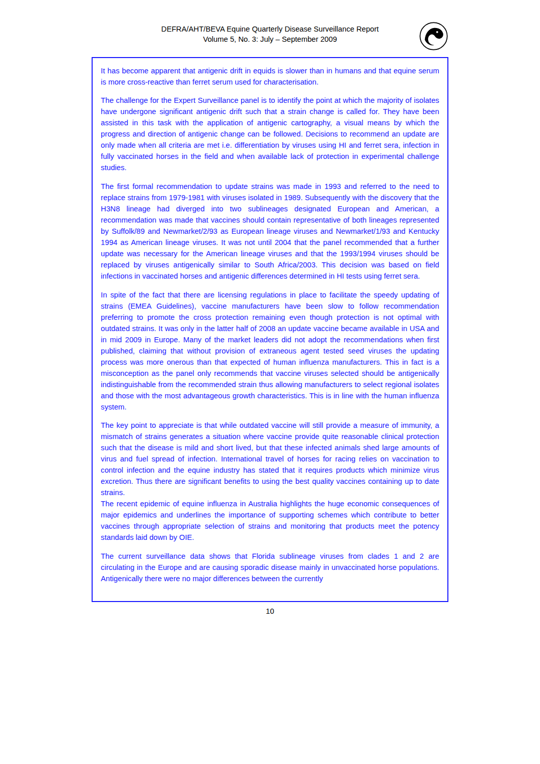DEFRA/AHT/BEVA Equine Quarterly Disease Surveillance Report
Volume 5, No. 3: July – September 2009
It has become apparent that antigenic drift in equids is slower than in humans and that equine serum is more cross-reactive than ferret serum used for characterisation.
The challenge for the Expert Surveillance panel is to identify the point at which the majority of isolates have undergone significant antigenic drift such that a strain change is called for. They have been assisted in this task with the application of antigenic cartography, a visual means by which the progress and direction of antigenic change can be followed. Decisions to recommend an update are only made when all criteria are met i.e. differentiation by viruses using HI and ferret sera, infection in fully vaccinated horses in the field and when available lack of protection in experimental challenge studies.
The first formal recommendation to update strains was made in 1993 and referred to the need to replace strains from 1979-1981 with viruses isolated in 1989. Subsequently with the discovery that the H3N8 lineage had diverged into two sublineages designated European and American, a recommendation was made that vaccines should contain representative of both lineages represented by Suffolk/89 and Newmarket/2/93 as European lineage viruses and Newmarket/1/93 and Kentucky 1994 as American lineage viruses. It was not until 2004 that the panel recommended that a further update was necessary for the American lineage viruses and that the 1993/1994 viruses should be replaced by viruses antigenically similar to South Africa/2003. This decision was based on field infections in vaccinated horses and antigenic differences determined in HI tests using ferret sera.
In spite of the fact that there are licensing regulations in place to facilitate the speedy updating of strains (EMEA Guidelines), vaccine manufacturers have been slow to follow recommendation preferring to promote the cross protection remaining even though protection is not optimal with outdated strains. It was only in the latter half of 2008 an update vaccine became available in USA and in mid 2009 in Europe. Many of the market leaders did not adopt the recommendations when first published, claiming that without provision of extraneous agent tested seed viruses the updating process was more onerous than that expected of human influenza manufacturers. This in fact is a misconception as the panel only recommends that vaccine viruses selected should be antigenically indistinguishable from the recommended strain thus allowing manufacturers to select regional isolates and those with the most advantageous growth characteristics. This is in line with the human influenza system.
The key point to appreciate is that while outdated vaccine will still provide a measure of immunity, a mismatch of strains generates a situation where vaccine provide quite reasonable clinical protection such that the disease is mild and short lived, but that these infected animals shed large amounts of virus and fuel spread of infection. International travel of horses for racing relies on vaccination to control infection and the equine industry has stated that it requires products which minimize virus excretion. Thus there are significant benefits to using the best quality vaccines containing up to date strains.
The recent epidemic of equine influenza in Australia highlights the huge economic consequences of major epidemics and underlines the importance of supporting schemes which contribute to better vaccines through appropriate selection of strains and monitoring that products meet the potency standards laid down by OIE.
The current surveillance data shows that Florida sublineage viruses from clades 1 and 2 are circulating in the Europe and are causing sporadic disease mainly in unvaccinated horse populations. Antigenically there were no major differences between the currently
10